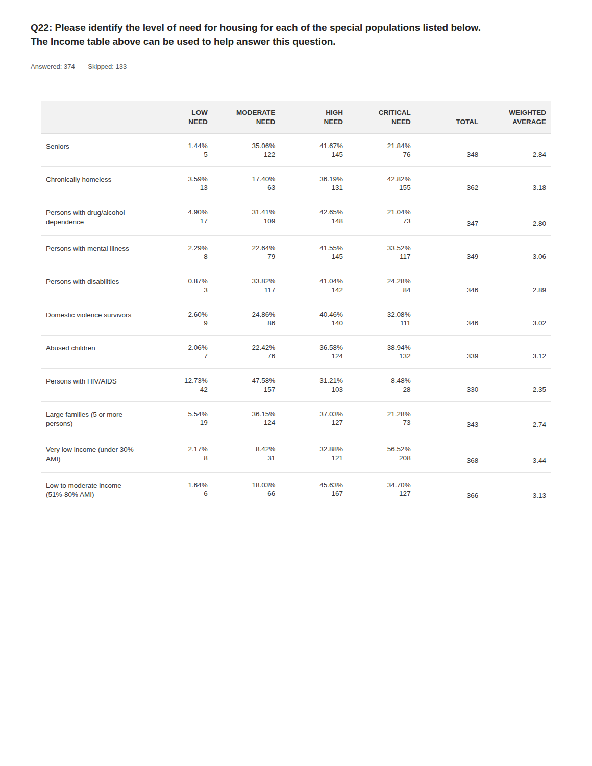Q22: Please identify the level of need for housing for each of the special populations listed below. The Income table above can be used to help answer this question.
Answered: 374 Skipped: 133
| | LOW NEED | MODERATE NEED | HIGH NEED | CRITICAL NEED | TOTAL | WEIGHTED AVERAGE |
| --- | --- | --- | --- | --- | --- | --- |
| Seniors | 1.44% 5 | 35.06% 122 | 41.67% 145 | 21.84% 76 | 348 | 2.84 |
| Chronically homeless | 3.59% 13 | 17.40% 63 | 36.19% 131 | 42.82% 155 | 362 | 3.18 |
| Persons with drug/alcohol dependence | 4.90% 17 | 31.41% 109 | 42.65% 148 | 21.04% 73 | 347 | 2.80 |
| Persons with mental illness | 2.29% 8 | 22.64% 79 | 41.55% 145 | 33.52% 117 | 349 | 3.06 |
| Persons with disabilities | 0.87% 3 | 33.82% 117 | 41.04% 142 | 24.28% 84 | 346 | 2.89 |
| Domestic violence survivors | 2.60% 9 | 24.86% 86 | 40.46% 140 | 32.08% 111 | 346 | 3.02 |
| Abused children | 2.06% 7 | 22.42% 76 | 36.58% 124 | 38.94% 132 | 339 | 3.12 |
| Persons with HIV/AIDS | 12.73% 42 | 47.58% 157 | 31.21% 103 | 8.48% 28 | 330 | 2.35 |
| Large families (5 or more persons) | 5.54% 19 | 36.15% 124 | 37.03% 127 | 21.28% 73 | 343 | 2.74 |
| Very low income (under 30% AMI) | 2.17% 8 | 8.42% 31 | 32.88% 121 | 56.52% 208 | 368 | 3.44 |
| Low to moderate income (51%-80% AMI) | 1.64% 6 | 18.03% 66 | 45.63% 167 | 34.70% 127 | 366 | 3.13 |